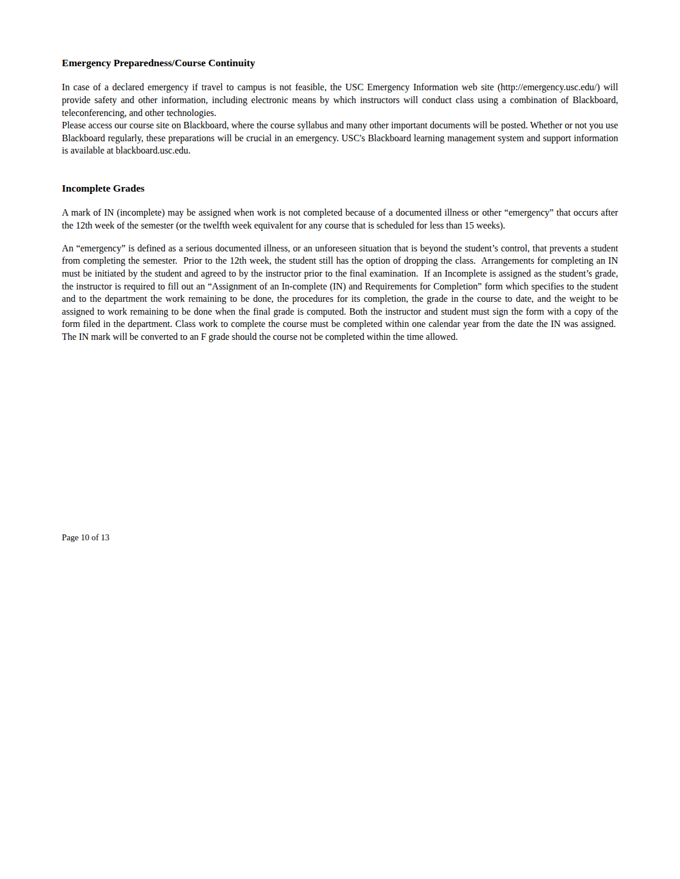Emergency Preparedness/Course Continuity
In case of a declared emergency if travel to campus is not feasible, the USC Emergency Information web site (http://emergency.usc.edu/) will provide safety and other information, including electronic means by which instructors will conduct class using a combination of Blackboard, teleconferencing, and other technologies.
Please access our course site on Blackboard, where the course syllabus and many other important documents will be posted. Whether or not you use Blackboard regularly, these preparations will be crucial in an emergency. USC's Blackboard learning management system and support information is available at blackboard.usc.edu.
Incomplete Grades
A mark of IN (incomplete) may be assigned when work is not completed because of a documented illness or other “emergency” that occurs after the 12th week of the semester (or the twelfth week equivalent for any course that is scheduled for less than 15 weeks).
An “emergency” is defined as a serious documented illness, or an unforeseen situation that is beyond the student’s control, that prevents a student from completing the semester. Prior to the 12th week, the student still has the option of dropping the class. Arrangements for completing an IN must be initiated by the student and agreed to by the instructor prior to the final examination. If an Incomplete is assigned as the student’s grade, the instructor is required to fill out an “Assignment of an In-complete (IN) and Requirements for Completion” form which specifies to the student and to the department the work remaining to be done, the procedures for its completion, the grade in the course to date, and the weight to be assigned to work remaining to be done when the final grade is computed. Both the instructor and student must sign the form with a copy of the form filed in the department. Class work to complete the course must be completed within one calendar year from the date the IN was assigned. The IN mark will be converted to an F grade should the course not be completed within the time allowed.
Page 10 of 13